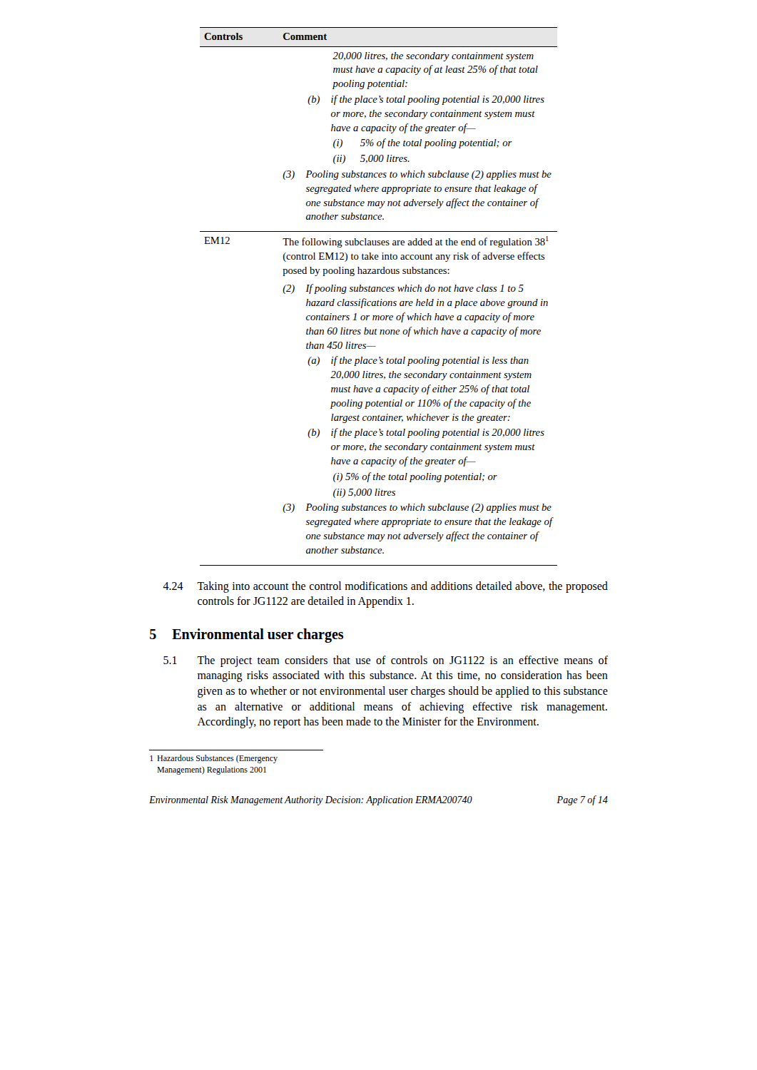| Controls | Comment |
| --- | --- |
| | 20,000 litres, the secondary containment system must have a capacity of at least 25% of that total pooling potential: (b) if the place’s total pooling potential is 20,000 litres or more, the secondary containment system must have a capacity of the greater of— (i) 5% of the total pooling potential; or (ii) 5,000 litres. (3) Pooling substances to which subclause (2) applies must be segregated where appropriate to ensure that leakage of one substance may not adversely affect the container of another substance. |
| EM12 | The following subclauses are added at the end of regulation 38 1 (control EM12) to take into account any risk of adverse effects posed by pooling hazardous substances: (2) If pooling substances which do not have class 1 to 5 hazard classifications are held in a place above ground in containers 1 or more of which have a capacity of more than 60 litres but none of which have a capacity of more than 450 litres— (a) if the place’s total pooling potential is less than 20,000 litres, the secondary containment system must have a capacity of either 25% of that total pooling potential or 110% of the capacity of the largest container, whichever is the greater: (b) if the place’s total pooling potential is 20,000 litres or more, the secondary containment system must have a capacity of the greater of— (i) 5% of the total pooling potential; or (ii) 5,000 litres (3) Pooling substances to which subclause (2) applies must be segregated where appropriate to ensure that the leakage of one substance may not adversely affect the container of another substance. |
4.24
Taking into account the control modifications and additions detailed above, the proposed controls for JG1122 are detailed in Appendix 1.
5 Environmental user charges
5.1
The project team considers that use of controls on JG1122 is an effective means of managing risks associated with this substance. At this time, no consideration has been given as to whether or not environmental user charges should be applied to this substance as an alternative or additional means of achieving effective risk management. Accordingly, no report has been made to the Minister for the Environment.
1 Hazardous Substances (Emergency Management) Regulations 2001
Environmental Risk Management Authority Decision: Application ERMA200740
Page 7 of 14